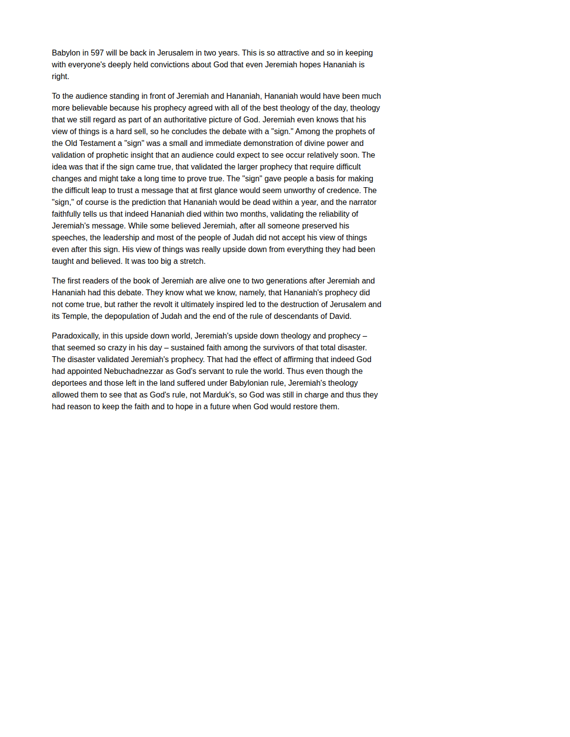Babylon in 597 will be back in Jerusalem in two years. This is so attractive and so in keeping with everyone's deeply held convictions about God that even Jeremiah hopes Hananiah is right.
To the audience standing in front of Jeremiah and Hananiah, Hananiah would have been much more believable because his prophecy agreed with all of the best theology of the day, theology that we still regard as part of an authoritative picture of God. Jeremiah even knows that his view of things is a hard sell, so he concludes the debate with a "sign." Among the prophets of the Old Testament a "sign" was a small and immediate demonstration of divine power and validation of prophetic insight that an audience could expect to see occur relatively soon. The idea was that if the sign came true, that validated the larger prophecy that require difficult changes and might take a long time to prove true. The "sign" gave people a basis for making the difficult leap to trust a message that at first glance would seem unworthy of credence. The "sign," of course is the prediction that Hananiah would be dead within a year, and the narrator faithfully tells us that indeed Hananiah died within two months, validating the reliability of Jeremiah's message. While some believed Jeremiah, after all someone preserved his speeches, the leadership and most of the people of Judah did not accept his view of things even after this sign. His view of things was really upside down from everything they had been taught and believed. It was too big a stretch.
The first readers of the book of Jeremiah are alive one to two generations after Jeremiah and Hananiah had this debate. They know what we know, namely, that Hananiah's prophecy did not come true, but rather the revolt it ultimately inspired led to the destruction of Jerusalem and its Temple, the depopulation of Judah and the end of the rule of descendants of David.
Paradoxically, in this upside down world, Jeremiah's upside down theology and prophecy – that seemed so crazy in his day – sustained faith among the survivors of that total disaster. The disaster validated Jeremiah's prophecy. That had the effect of affirming that indeed God had appointed Nebuchadnezzar as God's servant to rule the world. Thus even though the deportees and those left in the land suffered under Babylonian rule, Jeremiah's theology allowed them to see that as God's rule, not Marduk's, so God was still in charge and thus they had reason to keep the faith and to hope in a future when God would restore them.